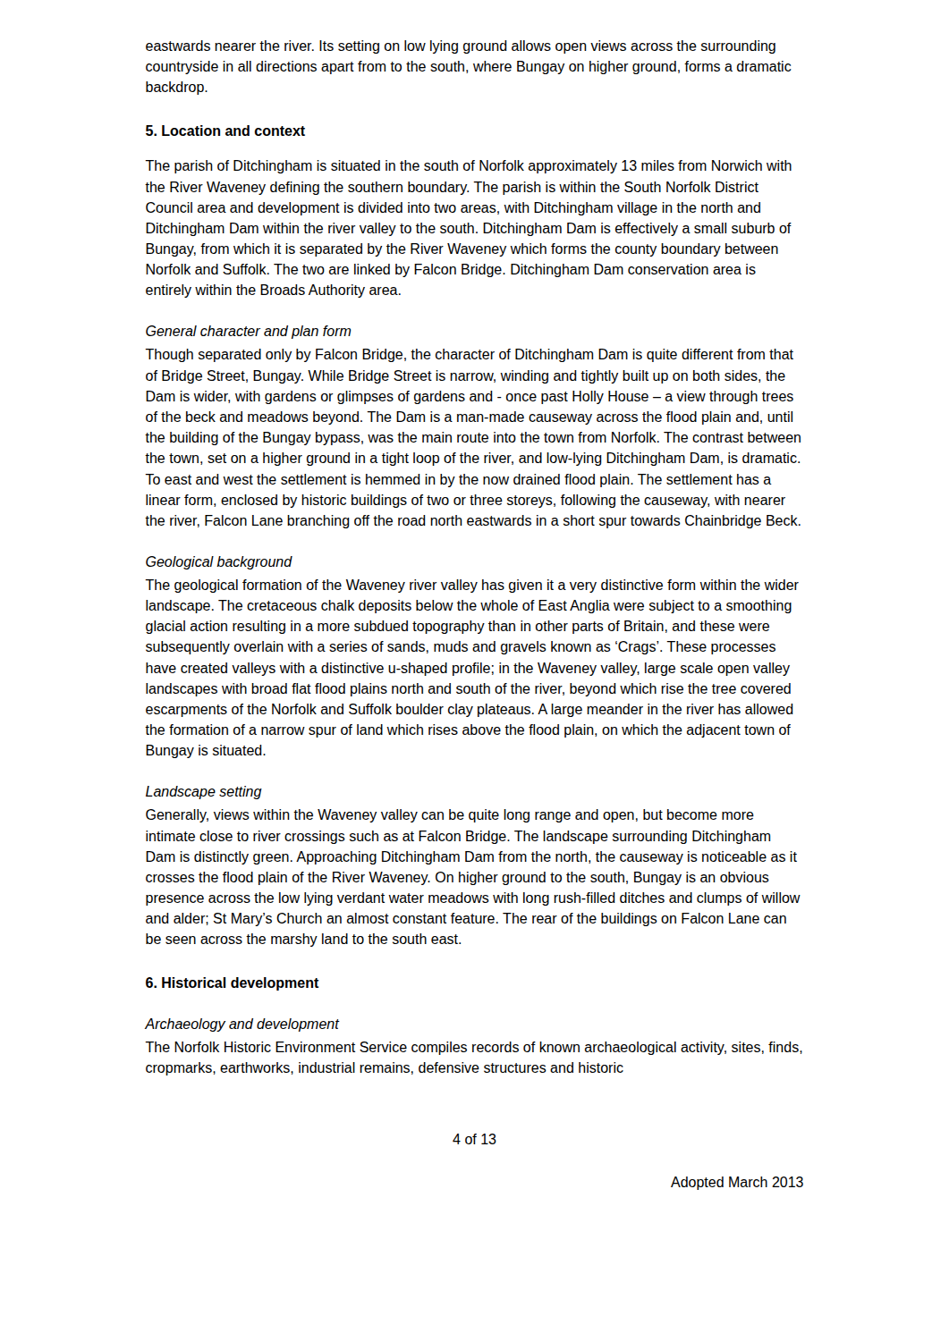eastwards nearer the river. Its setting on low lying ground allows open views across the surrounding countryside in all directions apart from to the south, where Bungay on higher ground, forms a dramatic backdrop.
5. Location and context
The parish of Ditchingham is situated in the south of Norfolk approximately 13 miles from Norwich with the River Waveney defining the southern boundary. The parish is within the South Norfolk District Council area and development is divided into two areas, with Ditchingham village in the north and Ditchingham Dam within the river valley to the south. Ditchingham Dam is effectively a small suburb of Bungay, from which it is separated by the River Waveney which forms the county boundary between Norfolk and Suffolk. The two are linked by Falcon Bridge. Ditchingham Dam conservation area is entirely within the Broads Authority area.
General character and plan form
Though separated only by Falcon Bridge, the character of Ditchingham Dam is quite different from that of Bridge Street, Bungay. While Bridge Street is narrow, winding and tightly built up on both sides, the Dam is wider, with gardens or glimpses of gardens and - once past Holly House – a view through trees of the beck and meadows beyond. The Dam is a man-made causeway across the flood plain and, until the building of the Bungay bypass, was the main route into the town from Norfolk. The contrast between the town, set on a higher ground in a tight loop of the river, and low-lying Ditchingham Dam, is dramatic. To east and west the settlement is hemmed in by the now drained flood plain. The settlement has a linear form, enclosed by historic buildings of two or three storeys, following the causeway, with nearer the river, Falcon Lane branching off the road north eastwards in a short spur towards Chainbridge Beck.
Geological background
The geological formation of the Waveney river valley has given it a very distinctive form within the wider landscape. The cretaceous chalk deposits below the whole of East Anglia were subject to a smoothing glacial action resulting in a more subdued topography than in other parts of Britain, and these were subsequently overlain with a series of sands, muds and gravels known as ‘Crags’. These processes have created valleys with a distinctive u-shaped profile; in the Waveney valley, large scale open valley landscapes with broad flat flood plains north and south of the river, beyond which rise the tree covered escarpments of the Norfolk and Suffolk boulder clay plateaus. A large meander in the river has allowed the formation of a narrow spur of land which rises above the flood plain, on which the adjacent town of Bungay is situated.
Landscape setting
Generally, views within the Waveney valley can be quite long range and open, but become more intimate close to river crossings such as at Falcon Bridge. The landscape surrounding Ditchingham Dam is distinctly green. Approaching Ditchingham Dam from the north, the causeway is noticeable as it crosses the flood plain of the River Waveney. On higher ground to the south, Bungay is an obvious presence across the low lying verdant water meadows with long rush-filled ditches and clumps of willow and alder; St Mary’s Church an almost constant feature. The rear of the buildings on Falcon Lane can be seen across the marshy land to the south east.
6. Historical development
Archaeology and development
The Norfolk Historic Environment Service compiles records of known archaeological activity, sites, finds, cropmarks, earthworks, industrial remains, defensive structures and historic
4 of 13
Adopted March 2013